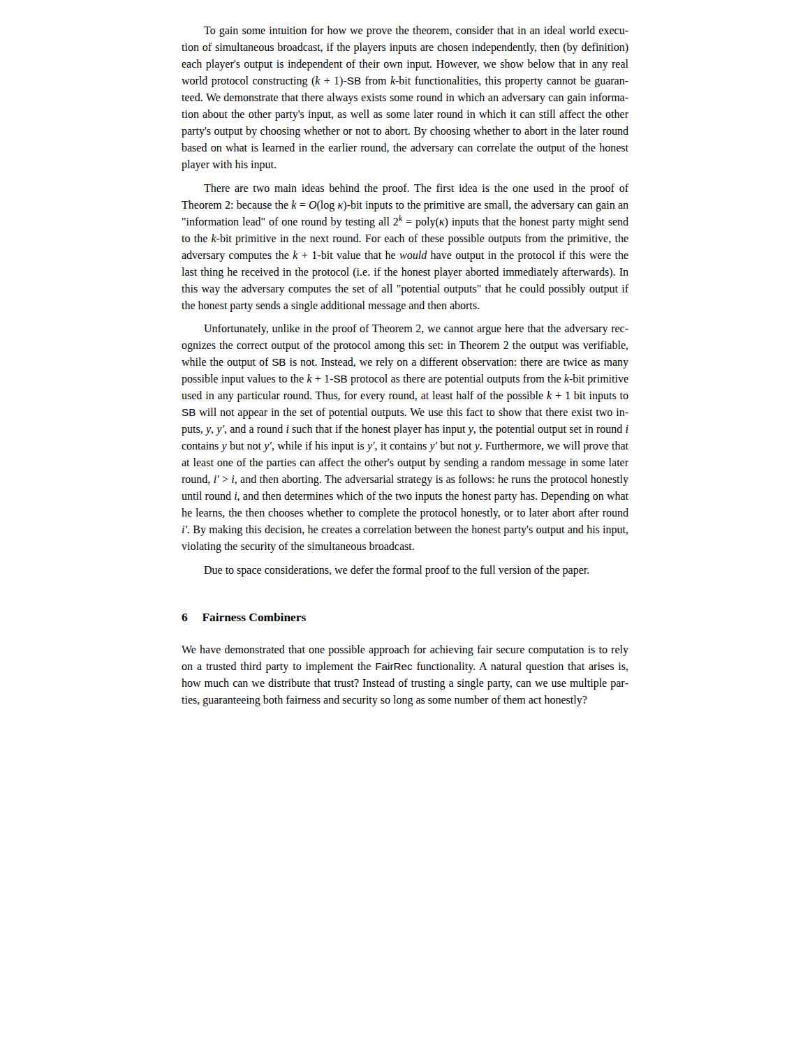To gain some intuition for how we prove the theorem, consider that in an ideal world execution of simultaneous broadcast, if the players inputs are chosen independently, then (by definition) each player's output is independent of their own input. However, we show below that in any real world protocol constructing (k + 1)-SB from k-bit functionalities, this property cannot be guaranteed. We demonstrate that there always exists some round in which an adversary can gain information about the other party's input, as well as some later round in which it can still affect the other party's output by choosing whether or not to abort. By choosing whether to abort in the later round based on what is learned in the earlier round, the adversary can correlate the output of the honest player with his input.
There are two main ideas behind the proof. The first idea is the one used in the proof of Theorem 2: because the k = O(log κ)-bit inputs to the primitive are small, the adversary can gain an "information lead" of one round by testing all 2k = poly(κ) inputs that the honest party might send to the k-bit primitive in the next round. For each of these possible outputs from the primitive, the adversary computes the k + 1-bit value that he would have output in the protocol if this were the last thing he received in the protocol (i.e. if the honest player aborted immediately afterwards). In this way the adversary computes the set of all "potential outputs" that he could possibly output if the honest party sends a single additional message and then aborts.
Unfortunately, unlike in the proof of Theorem 2, we cannot argue here that the adversary recognizes the correct output of the protocol among this set: in Theorem 2 the output was verifiable, while the output of SB is not. Instead, we rely on a different observation: there are twice as many possible input values to the k + 1-SB protocol as there are potential outputs from the k-bit primitive used in any particular round. Thus, for every round, at least half of the possible k + 1 bit inputs to SB will not appear in the set of potential outputs. We use this fact to show that there exist two inputs, y, y′, and a round i such that if the honest player has input y, the potential output set in round i contains y but not y′, while if his input is y′, it contains y′ but not y. Furthermore, we will prove that at least one of the parties can affect the other's output by sending a random message in some later round, i′ > i, and then aborting. The adversarial strategy is as follows: he runs the protocol honestly until round i, and then determines which of the two inputs the honest party has. Depending on what he learns, the then chooses whether to complete the protocol honestly, or to later abort after round i′. By making this decision, he creates a correlation between the honest party's output and his input, violating the security of the simultaneous broadcast.
Due to space considerations, we defer the formal proof to the full version of the paper.
6 Fairness Combiners
We have demonstrated that one possible approach for achieving fair secure computation is to rely on a trusted third party to implement the FairRec functionality. A natural question that arises is, how much can we distribute that trust? Instead of trusting a single party, can we use multiple parties, guaranteeing both fairness and security so long as some number of them act honestly?